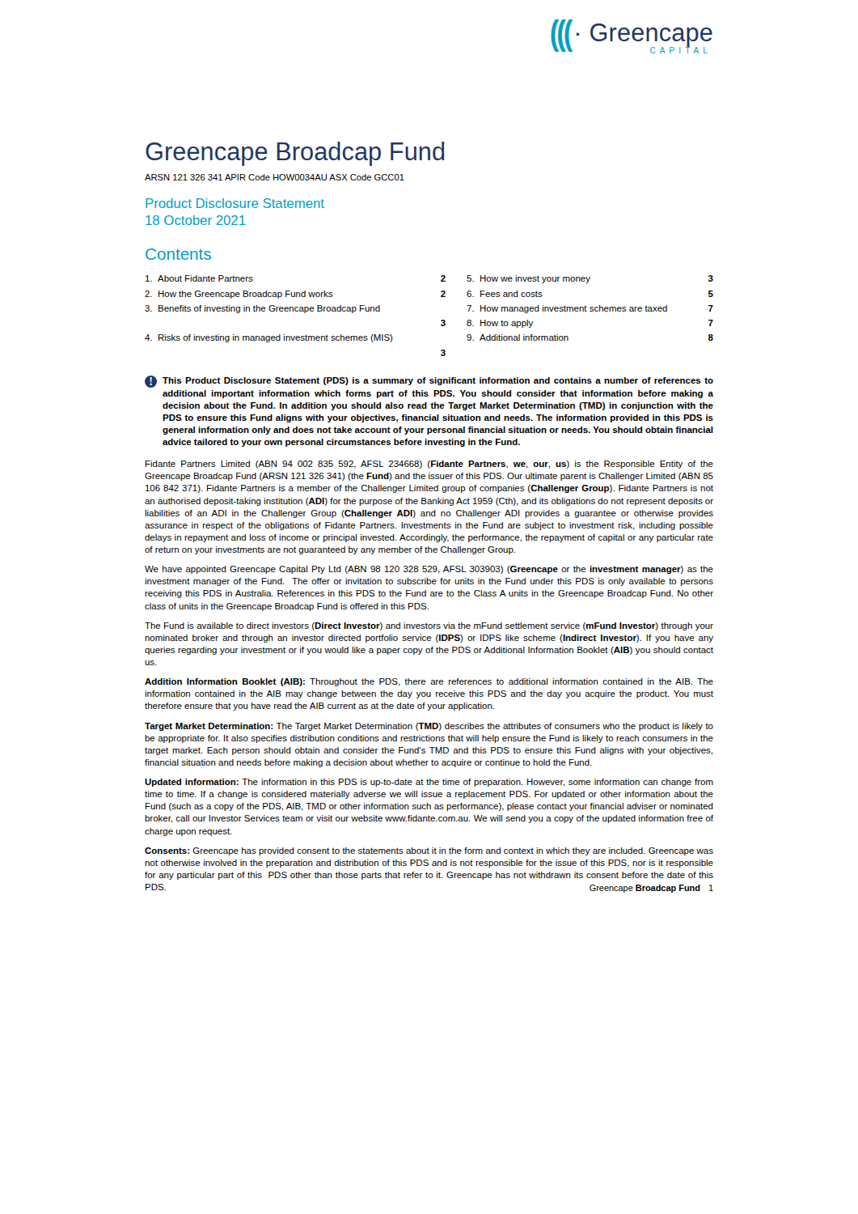(((· Greencape CAPITAL
Greencape Broadcap Fund
ARSN 121 326 341 APIR Code HOW0034AU ASX Code GCC01
Product Disclosure Statement 18 October 2021
Contents
| 1. | About Fidante Partners | 2 | | 5. | How we invest your money | 3 |
| 2. | How the Greencape Broadcap Fund works | 2 | | 6. | Fees and costs | 5 |
| 3. | Benefits of investing in the Greencape Broadcap Fund | | | 7. | How managed investment schemes are taxed | 7 |
| | | 3 | | 8. | How to apply | 7 |
| 4. | Risks of investing in managed investment schemes (MIS) | | | 9. | Additional information | 8 |
| | | 3 | | | | |
!
This Product Disclosure Statement (PDS) is a summary of significant information and contains a number of references to additional important information which forms part of this PDS. You should consider that information before making a decision about the Fund. In addition you should also read the Target Market Determination (TMD) in conjunction with the PDS to ensure this Fund aligns with your objectives, financial situation and needs. The information provided in this PDS is general information only and does not take account of your personal financial situation or needs. You should obtain financial advice tailored to your own personal circumstances before investing in the Fund.
Fidante Partners Limited (ABN 94 002 835 592, AFSL 234668) (Fidante Partners, we, our, us) is the Responsible Entity of the Greencape Broadcap Fund (ARSN 121 326 341) (the Fund) and the issuer of this PDS. Our ultimate parent is Challenger Limited (ABN 85 106 842 371). Fidante Partners is a member of the Challenger Limited group of companies (Challenger Group). Fidante Partners is not an authorised deposit-taking institution (ADI) for the purpose of the Banking Act 1959 (Cth), and its obligations do not represent deposits or liabilities of an ADI in the Challenger Group (Challenger ADI) and no Challenger ADI provides a guarantee or otherwise provides assurance in respect of the obligations of Fidante Partners. Investments in the Fund are subject to investment risk, including possible delays in repayment and loss of income or principal invested. Accordingly, the performance, the repayment of capital or any particular rate of return on your investments are not guaranteed by any member of the Challenger Group.
We have appointed Greencape Capital Pty Ltd (ABN 98 120 328 529, AFSL 303903) (Greencape or the investment manager) as the investment manager of the Fund. The offer or invitation to subscribe for units in the Fund under this PDS is only available to persons receiving this PDS in Australia. References in this PDS to the Fund are to the Class A units in the Greencape Broadcap Fund. No other class of units in the Greencape Broadcap Fund is offered in this PDS.
The Fund is available to direct investors (Direct Investor) and investors via the mFund settlement service (mFund Investor) through your nominated broker and through an investor directed portfolio service (IDPS) or IDPS like scheme (Indirect Investor). If you have any queries regarding your investment or if you would like a paper copy of the PDS or Additional Information Booklet (AIB) you should contact us.
Addition Information Booklet (AIB): Throughout the PDS, there are references to additional information contained in the AIB. The information contained in the AIB may change between the day you receive this PDS and the day you acquire the product. You must therefore ensure that you have read the AIB current as at the date of your application.
Target Market Determination: The Target Market Determination (TMD) describes the attributes of consumers who the product is likely to be appropriate for. It also specifies distribution conditions and restrictions that will help ensure the Fund is likely to reach consumers in the target market. Each person should obtain and consider the Fund's TMD and this PDS to ensure this Fund aligns with your objectives, financial situation and needs before making a decision about whether to acquire or continue to hold the Fund.
Updated information: The information in this PDS is up-to-date at the time of preparation. However, some information can change from time to time. If a change is considered materially adverse we will issue a replacement PDS. For updated or other information about the Fund (such as a copy of the PDS, AIB, TMD or other information such as performance), please contact your financial adviser or nominated broker, call our Investor Services team or visit our website www.fidante.com.au. We will send you a copy of the updated information free of charge upon request.
Consents: Greencape has provided consent to the statements about it in the form and context in which they are included. Greencape was not otherwise involved in the preparation and distribution of this PDS and is not responsible for the issue of this PDS, nor is it responsible for any particular part of this PDS other than those parts that refer to it. Greencape has not withdrawn its consent before the date of this PDS.
Greencape Broadcap Fund 1